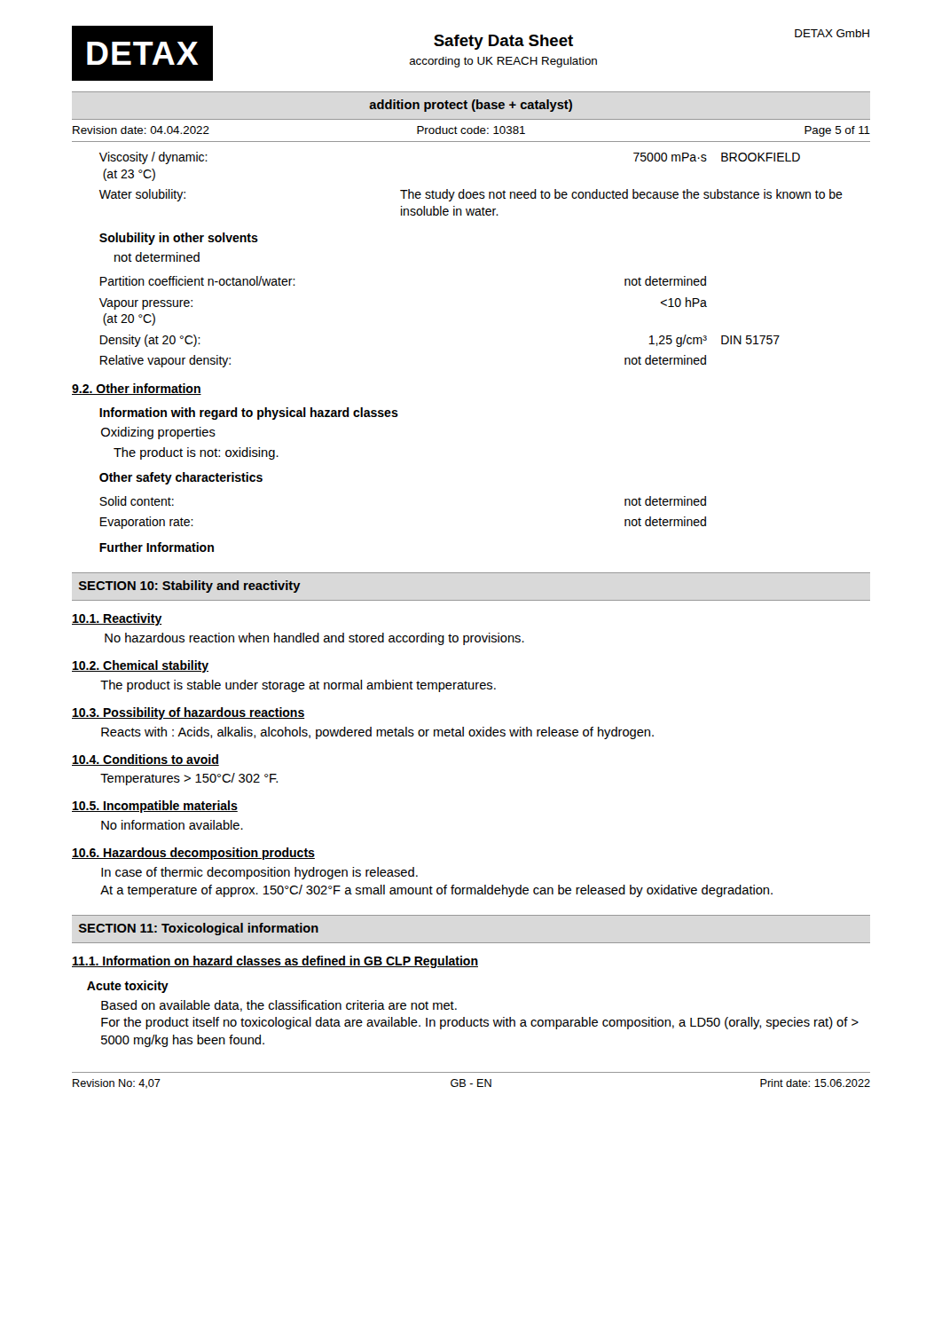DETAX
Safety Data Sheet
according to UK REACH Regulation
DETAX GmbH
addition protect (base + catalyst)
Revision date: 04.04.2022 Product code: 10381 Page 5 of 11
| Viscosity / dynamic: (at 23 °C) | 75000 mPa·s | BROOKFIELD |
| Water solubility: | The study does not need to be conducted because the substance is known to be insoluble in water. |
Solubility in other solvents
not determined
| Partition coefficient n-octanol/water: | not determined | |
| Vapour pressure: (at 20 °C) | <10 hPa | |
| Density (at 20 °C): | 1,25 g/cm³ | DIN 51757 |
| Relative vapour density: | not determined | |
9.2. Other information
Information with regard to physical hazard classes
Oxidizing properties
The product is not: oxidising.
Other safety characteristics
| Solid content: | not determined | |
| Evaporation rate: | not determined | |
Further Information
SECTION 10: Stability and reactivity
10.1. Reactivity
No hazardous reaction when handled and stored according to provisions.
10.2. Chemical stability
The product is stable under storage at normal ambient temperatures.
10.3. Possibility of hazardous reactions
Reacts with : Acids, alkalis, alcohols, powdered metals or metal oxides with release of hydrogen.
10.4. Conditions to avoid
Temperatures > 150°C/ 302 °F.
10.5. Incompatible materials
No information available.
10.6. Hazardous decomposition products
In case of thermic decomposition hydrogen is released.
At a temperature of approx. 150°C/ 302°F a small amount of formaldehyde can be released by oxidative degradation.
SECTION 11: Toxicological information
11.1. Information on hazard classes as defined in GB CLP Regulation
Acute toxicity
Based on available data, the classification criteria are not met.
For the product itself no toxicological data are available. In products with a comparable composition, a LD50 (orally, species rat) of > 5000 mg/kg has been found.
Revision No: 4,07 GB - EN Print date: 15.06.2022